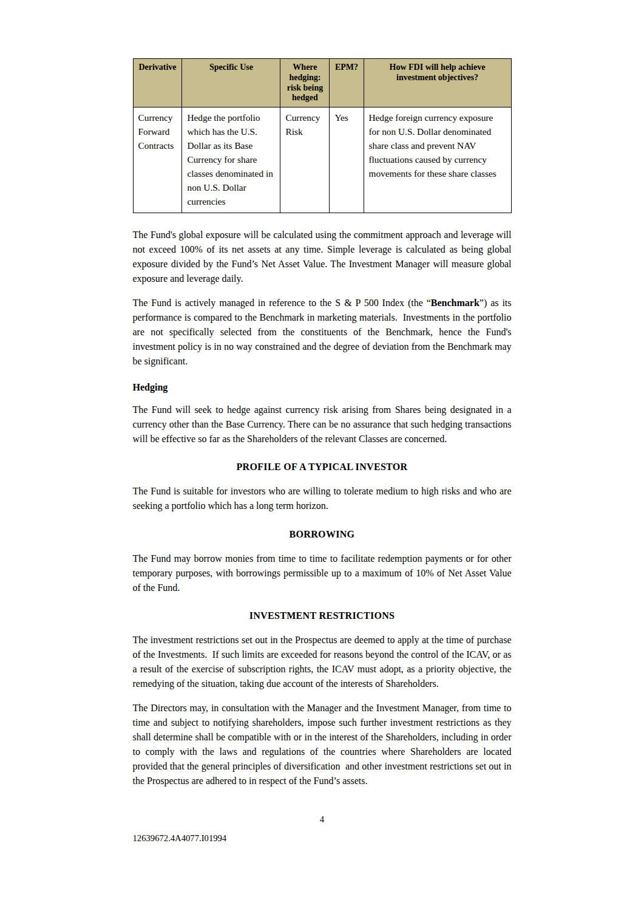| Derivative | Specific Use | Where hedging: risk being hedged | EPM? | How FDI will help achieve investment objectives? |
| --- | --- | --- | --- | --- |
| Currency Forward Contracts | Hedge the portfolio which has the U.S. Dollar as its Base Currency for share classes denominated in non U.S. Dollar currencies | Currency Risk | Yes | Hedge foreign currency exposure for non U.S. Dollar denominated share class and prevent NAV fluctuations caused by currency movements for these share classes |
The Fund's global exposure will be calculated using the commitment approach and leverage will not exceed 100% of its net assets at any time. Simple leverage is calculated as being global exposure divided by the Fund’s Net Asset Value. The Investment Manager will measure global exposure and leverage daily.
The Fund is actively managed in reference to the S & P 500 Index (the “Benchmark”) as its performance is compared to the Benchmark in marketing materials. Investments in the portfolio are not specifically selected from the constituents of the Benchmark, hence the Fund's investment policy is in no way constrained and the degree of deviation from the Benchmark may be significant.
Hedging
The Fund will seek to hedge against currency risk arising from Shares being designated in a currency other than the Base Currency. There can be no assurance that such hedging transactions will be effective so far as the Shareholders of the relevant Classes are concerned.
PROFILE OF A TYPICAL INVESTOR
The Fund is suitable for investors who are willing to tolerate medium to high risks and who are seeking a portfolio which has a long term horizon.
BORROWING
The Fund may borrow monies from time to time to facilitate redemption payments or for other temporary purposes, with borrowings permissible up to a maximum of 10% of Net Asset Value of the Fund.
INVESTMENT RESTRICTIONS
The investment restrictions set out in the Prospectus are deemed to apply at the time of purchase of the Investments. If such limits are exceeded for reasons beyond the control of the ICAV, or as a result of the exercise of subscription rights, the ICAV must adopt, as a priority objective, the remedying of the situation, taking due account of the interests of Shareholders.
The Directors may, in consultation with the Manager and the Investment Manager, from time to time and subject to notifying shareholders, impose such further investment restrictions as they shall determine shall be compatible with or in the interest of the Shareholders, including in order to comply with the laws and regulations of the countries where Shareholders are located provided that the general principles of diversification and other investment restrictions set out in the Prospectus are adhered to in respect of the Fund’s assets.
4
12639672.4A4077.I01994